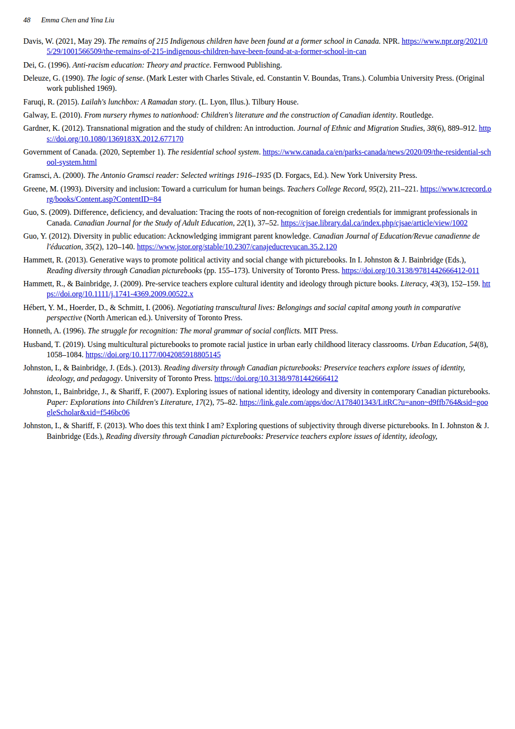48 Emma Chen and Yina Liu
Davis, W. (2021, May 29). The remains of 215 Indigenous children have been found at a former school in Canada. NPR. https://www.npr.org/2021/05/29/1001566509/the-remains-of-215-indigenous-children-have-been-found-at-a-former-school-in-can
Dei, G. (1996). Anti-racism education: Theory and practice. Fernwood Publishing.
Deleuze, G. (1990). The logic of sense. (Mark Lester with Charles Stivale, ed. Constantin V. Boundas, Trans.). Columbia University Press. (Original work published 1969).
Faruqi, R. (2015). Lailah's lunchbox: A Ramadan story. (L. Lyon, Illus.). Tilbury House.
Galway, E. (2010). From nursery rhymes to nationhood: Children's literature and the construction of Canadian identity. Routledge.
Gardner, K. (2012). Transnational migration and the study of children: An introduction. Journal of Ethnic and Migration Studies, 38(6), 889–912. https://doi.org/10.1080/1369183X.2012.677170
Government of Canada. (2020, September 1). The residential school system. https://www.canada.ca/en/parks-canada/news/2020/09/the-residential-school-system.html
Gramsci, A. (2000). The Antonio Gramsci reader: Selected writings 1916–1935 (D. Forgacs, Ed.). New York University Press.
Greene, M. (1993). Diversity and inclusion: Toward a curriculum for human beings. Teachers College Record, 95(2), 211–221. https://www.tcrecord.org/books/Content.asp?ContentID=84
Guo, S. (2009). Difference, deficiency, and devaluation: Tracing the roots of non-recognition of foreign credentials for immigrant professionals in Canada. Canadian Journal for the Study of Adult Education, 22(1), 37–52. https://cjsae.library.dal.ca/index.php/cjsae/article/view/1002
Guo, Y. (2012). Diversity in public education: Acknowledging immigrant parent knowledge. Canadian Journal of Education/Revue canadienne de l'éducation, 35(2), 120–140. https://www.jstor.org/stable/10.2307/canajeducrevucan.35.2.120
Hammett, R. (2013). Generative ways to promote political activity and social change with picturebooks. In I. Johnston & J. Bainbridge (Eds.), Reading diversity through Canadian picturebooks (pp. 155–173). University of Toronto Press. https://doi.org/10.3138/9781442666412-011
Hammett, R., & Bainbridge, J. (2009). Pre-service teachers explore cultural identity and ideology through picture books. Literacy, 43(3), 152–159. https://doi.org/10.1111/j.1741-4369.2009.00522.x
Hébert, Y. M., Hoerder, D., & Schmitt, I. (2006). Negotiating transcultural lives: Belongings and social capital among youth in comparative perspective (North American ed.). University of Toronto Press.
Honneth, A. (1996). The struggle for recognition: The moral grammar of social conflicts. MIT Press.
Husband, T. (2019). Using multicultural picturebooks to promote racial justice in urban early childhood literacy classrooms. Urban Education, 54(8), 1058–1084. https://doi.org/10.1177/0042085918805145
Johnston, I., & Bainbridge, J. (Eds.). (2013). Reading diversity through Canadian picturebooks: Preservice teachers explore issues of identity, ideology, and pedagogy. University of Toronto Press. https://doi.org/10.3138/9781442666412
Johnston, I., Bainbridge, J., & Shariff, F. (2007). Exploring issues of national identity, ideology and diversity in contemporary Canadian picturebooks. Paper: Explorations into Children's Literature, 17(2), 75–82. https://link.gale.com/apps/doc/A178401343/LitRC?u=anon~d9ffb764&sid=googleScholar&xid=f546bc06
Johnston, I., & Shariff, F. (2013). Who does this text think I am? Exploring questions of subjectivity through diverse picturebooks. In I. Johnston & J. Bainbridge (Eds.), Reading diversity through Canadian picturebooks: Preservice teachers explore issues of identity, ideology,